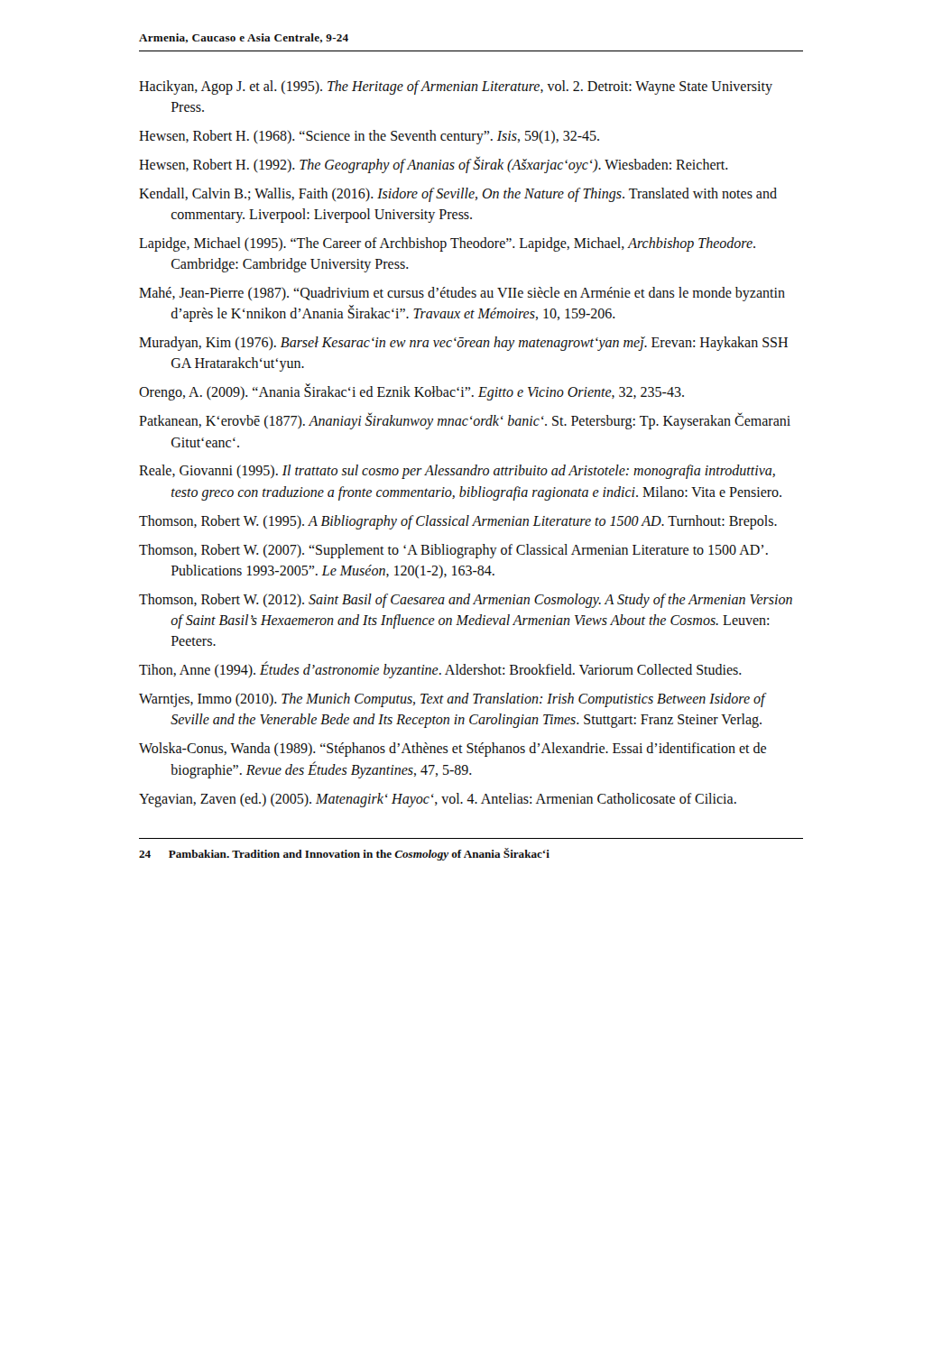Armenia, Caucaso e Asia Centrale, 9-24
Hacikyan, Agop J. et al. (1995). The Heritage of Armenian Literature, vol. 2. Detroit: Wayne State University Press.
Hewsen, Robert H. (1968). “Science in the Seventh century”. Isis, 59(1), 32-45.
Hewsen, Robert H. (1992). The Geography of Ananias of Širak (Ašxarjac‘oyc‘). Wiesbaden: Reichert.
Kendall, Calvin B.; Wallis, Faith (2016). Isidore of Seville, On the Nature of Things. Translated with notes and commentary. Liverpool: Liverpool University Press.
Lapidge, Michael (1995). “The Career of Archbishop Theodore”. Lapidge, Michael, Archbishop Theodore. Cambridge: Cambridge University Press.
Mahé, Jean-Pierre (1987). “Quadrivium et cursus d’études au VIIe siècle en Arménie et dans le monde byzantin d’après le K‘nnikon d’Anania Širakac‘i”. Travaux et Mémoires, 10, 159-206.
Muradyan, Kim (1976). Barseł Kesarac‘in ew nra vec‘ōrean hay matenagrowt‘yan meǰ. Erevan: Haykakan SSH GA Hratarakch‘ut‘yun.
Orengo, A. (2009). “Anania Širakac‘i ed Eznik Kołbac‘i”. Egitto e Vicino Oriente, 32, 235-43.
Patkanean, K‘erovbē (1877). Ananiayi Širakunwoy mnac‘ordk‘ banic‘. St. Petersburg: Tp. Kayserakan Čemarani Gitut‘eanc‘.
Reale, Giovanni (1995). Il trattato sul cosmo per Alessandro attribuito ad Aristotele: monografia introduttiva, testo greco con traduzione a fronte commentario, bibliografia ragionata e indici. Milano: Vita e Pensiero.
Thomson, Robert W. (1995). A Bibliography of Classical Armenian Literature to 1500 AD. Turnhout: Brepols.
Thomson, Robert W. (2007). “Supplement to ‘A Bibliography of Classical Armenian Literature to 1500 AD’. Publications 1993-2005”. Le Muséon, 120(1-2), 163-84.
Thomson, Robert W. (2012). Saint Basil of Caesarea and Armenian Cosmology. A Study of the Armenian Version of Saint Basil’s Hexaemeron and Its Influence on Medieval Armenian Views About the Cosmos. Leuven: Peeters.
Tihon, Anne (1994). Études d’astronomie byzantine. Aldershot: Brookfield. Variorum Collected Studies.
Warntjes, Immo (2010). The Munich Computus, Text and Translation: Irish Computistics Between Isidore of Seville and the Venerable Bede and Its Recepton in Carolingian Times. Stuttgart: Franz Steiner Verlag.
Wolska-Conus, Wanda (1989). “Stéphanos d’Athènes et Stéphanos d’Alexandrie. Essai d’identification et de biographie”. Revue des Études Byzantines, 47, 5-89.
Yegavian, Zaven (ed.) (2005). Matenagirk‘ Hayoc‘, vol. 4. Antelias: Armenian Catholicosate of Cilicia.
24 Pambakian. Tradition and Innovation in the Cosmology of Anania Širakac‘i